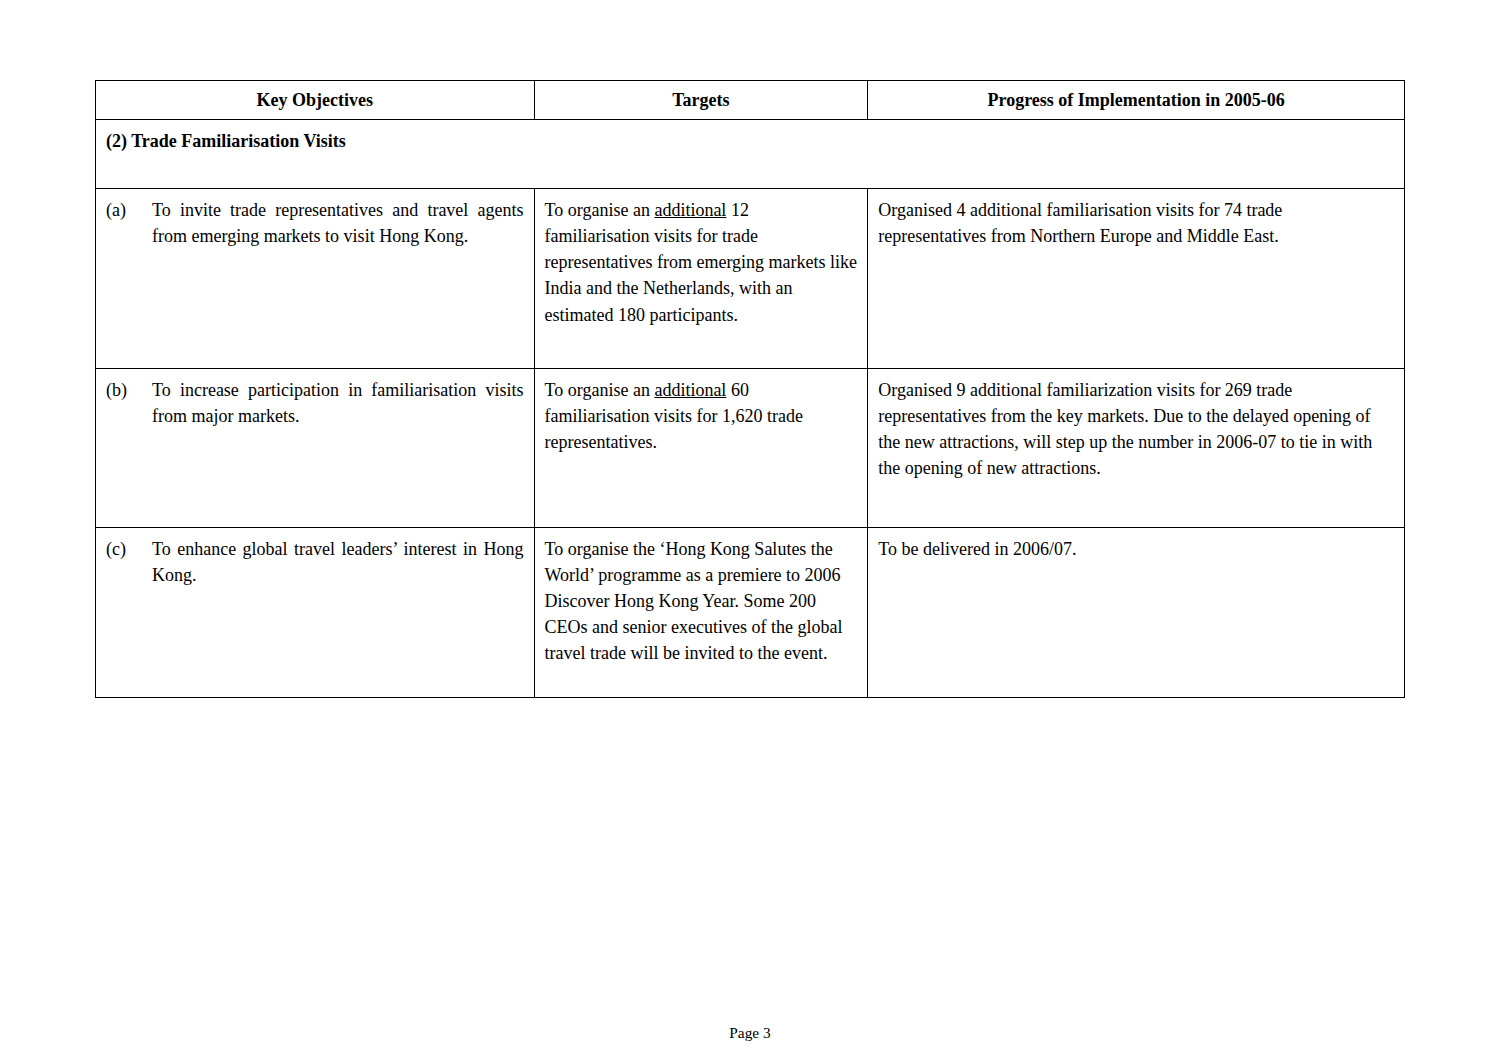| Key Objectives | Targets | Progress of Implementation in 2005-06 |
| --- | --- | --- |
| (2) Trade Familiarisation Visits |
| (a) To invite trade representatives and travel agents from emerging markets to visit Hong Kong. | To organise an additional 12 familiarisation visits for trade representatives from emerging markets like India and the Netherlands, with an estimated 180 participants. | Organised 4 additional familiarisation visits for 74 trade representatives from Northern Europe and Middle East. |
| (b) To increase participation in familiarisation visits from major markets. | To organise an additional 60 familiarisation visits for 1,620 trade representatives. | Organised 9 additional familiarization visits for 269 trade representatives from the key markets. Due to the delayed opening of the new attractions, will step up the number in 2006-07 to tie in with the opening of new attractions. |
| (c) To enhance global travel leaders’ interest in Hong Kong. | To organise the ‘Hong Kong Salutes the World’ programme as a premiere to 2006 Discover Hong Kong Year. Some 200 CEOs and senior executives of the global travel trade will be invited to the event. | To be delivered in 2006/07. |
Page 3